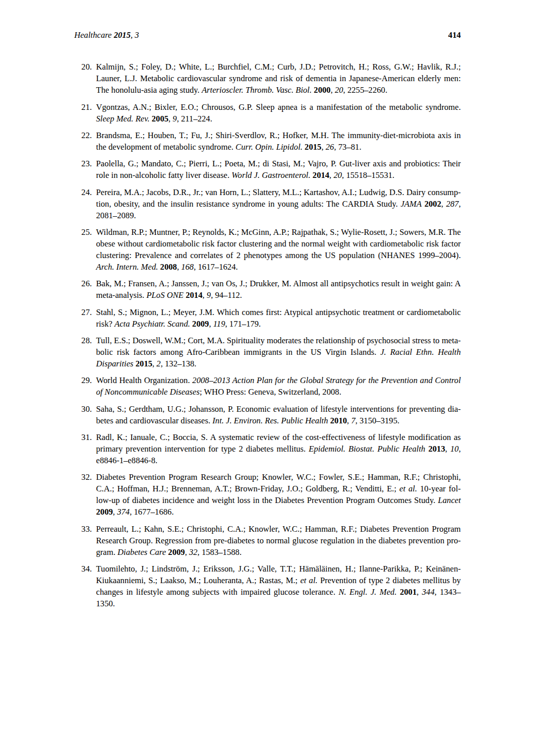Healthcare 2015, 3
414
20. Kalmijn, S.; Foley, D.; White, L.; Burchfiel, C.M.; Curb, J.D.; Petrovitch, H.; Ross, G.W.; Havlik, R.J.; Launer, L.J. Metabolic cardiovascular syndrome and risk of dementia in Japanese-American elderly men: The honolulu-asia aging study. Arterioscler. Thromb. Vasc. Biol. 2000, 20, 2255–2260.
21. Vgontzas, A.N.; Bixler, E.O.; Chrousos, G.P. Sleep apnea is a manifestation of the metabolic syndrome. Sleep Med. Rev. 2005, 9, 211–224.
22. Brandsma, E.; Houben, T.; Fu, J.; Shiri-Sverdlov, R.; Hofker, M.H. The immunity-diet-microbiota axis in the development of metabolic syndrome. Curr. Opin. Lipidol. 2015, 26, 73–81.
23. Paolella, G.; Mandato, C.; Pierri, L.; Poeta, M.; di Stasi, M.; Vajro, P. Gut-liver axis and probiotics: Their role in non-alcoholic fatty liver disease. World J. Gastroenterol. 2014, 20, 15518–15531.
24. Pereira, M.A.; Jacobs, D.R., Jr.; van Horn, L.; Slattery, M.L.; Kartashov, A.I.; Ludwig, D.S. Dairy consumption, obesity, and the insulin resistance syndrome in young adults: The CARDIA Study. JAMA 2002, 287, 2081–2089.
25. Wildman, R.P.; Muntner, P.; Reynolds, K.; McGinn, A.P.; Rajpathak, S.; Wylie-Rosett, J.; Sowers, M.R. The obese without cardiometabolic risk factor clustering and the normal weight with cardiometabolic risk factor clustering: Prevalence and correlates of 2 phenotypes among the US population (NHANES 1999–2004). Arch. Intern. Med. 2008, 168, 1617–1624.
26. Bak, M.; Fransen, A.; Janssen, J.; van Os, J.; Drukker, M. Almost all antipsychotics result in weight gain: A meta-analysis. PLoS ONE 2014, 9, 94–112.
27. Stahl, S.; Mignon, L.; Meyer, J.M. Which comes first: Atypical antipsychotic treatment or cardiometabolic risk? Acta Psychiatr. Scand. 2009, 119, 171–179.
28. Tull, E.S.; Doswell, W.M.; Cort, M.A. Spirituality moderates the relationship of psychosocial stress to metabolic risk factors among Afro-Caribbean immigrants in the US Virgin Islands. J. Racial Ethn. Health Disparities 2015, 2, 132–138.
29. World Health Organization. 2008–2013 Action Plan for the Global Strategy for the Prevention and Control of Noncommunicable Diseases; WHO Press: Geneva, Switzerland, 2008.
30. Saha, S.; Gerdtham, U.G.; Johansson, P. Economic evaluation of lifestyle interventions for preventing diabetes and cardiovascular diseases. Int. J. Environ. Res. Public Health 2010, 7, 3150–3195.
31. Radl, K.; Ianuale, C.; Boccia, S. A systematic review of the cost-effectiveness of lifestyle modification as primary prevention intervention for type 2 diabetes mellitus. Epidemiol. Biostat. Public Health 2013, 10, e8846-1–e8846-8.
32. Diabetes Prevention Program Research Group; Knowler, W.C.; Fowler, S.E.; Hamman, R.F.; Christophi, C.A.; Hoffman, H.J.; Brenneman, A.T.; Brown-Friday, J.O.; Goldberg, R.; Venditti, E.; et al. 10-year follow-up of diabetes incidence and weight loss in the Diabetes Prevention Program Outcomes Study. Lancet 2009, 374, 1677–1686.
33. Perreault, L.; Kahn, S.E.; Christophi, C.A.; Knowler, W.C.; Hamman, R.F.; Diabetes Prevention Program Research Group. Regression from pre-diabetes to normal glucose regulation in the diabetes prevention program. Diabetes Care 2009, 32, 1583–1588.
34. Tuomilehto, J.; Lindström, J.; Eriksson, J.G.; Valle, T.T.; Hämäläinen, H.; Ilanne-Parikka, P.; Keinänen-Kiukaanniemi, S.; Laakso, M.; Louheranta, A.; Rastas, M.; et al. Prevention of type 2 diabetes mellitus by changes in lifestyle among subjects with impaired glucose tolerance. N. Engl. J. Med. 2001, 344, 1343–1350.